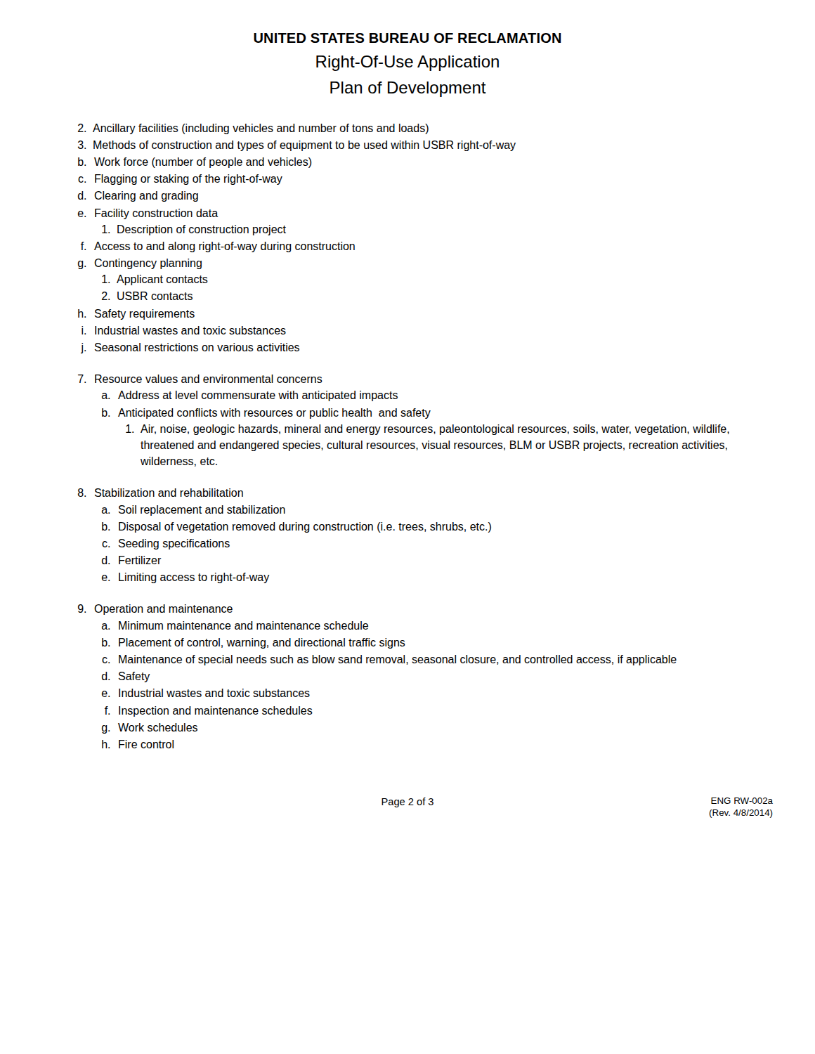UNITED STATES BUREAU OF RECLAMATION
Right-Of-Use Application
Plan of Development
Ancillary facilities (including vehicles and number of tons and loads)
Methods of construction and types of equipment to be used within USBR right-of-way
Work force (number of people and vehicles)
Flagging or staking of the right-of-way
Clearing and grading
Facility construction data
Description of construction project
Access to and along right-of-way during construction
Contingency planning
Applicant contacts
USBR contacts
Safety requirements
Industrial wastes and toxic substances
Seasonal restrictions on various activities
Resource values and environmental concerns
Address at level commensurate with anticipated impacts
Anticipated conflicts with resources or public health and safety
Air, noise, geologic hazards, mineral and energy resources, paleontological resources, soils, water, vegetation, wildlife, threatened and endangered species, cultural resources, visual resources, BLM or USBR projects, recreation activities, wilderness, etc.
Stabilization and rehabilitation
Soil replacement and stabilization
Disposal of vegetation removed during construction (i.e. trees, shrubs, etc.)
Seeding specifications
Fertilizer
Limiting access to right-of-way
Operation and maintenance
Minimum maintenance and maintenance schedule
Placement of control, warning, and directional traffic signs
Maintenance of special needs such as blow sand removal, seasonal closure, and controlled access, if applicable
Safety
Industrial wastes and toxic substances
Inspection and maintenance schedules
Work schedules
Fire control
Page 2 of 3
ENG RW-002a
(Rev. 4/8/2014)